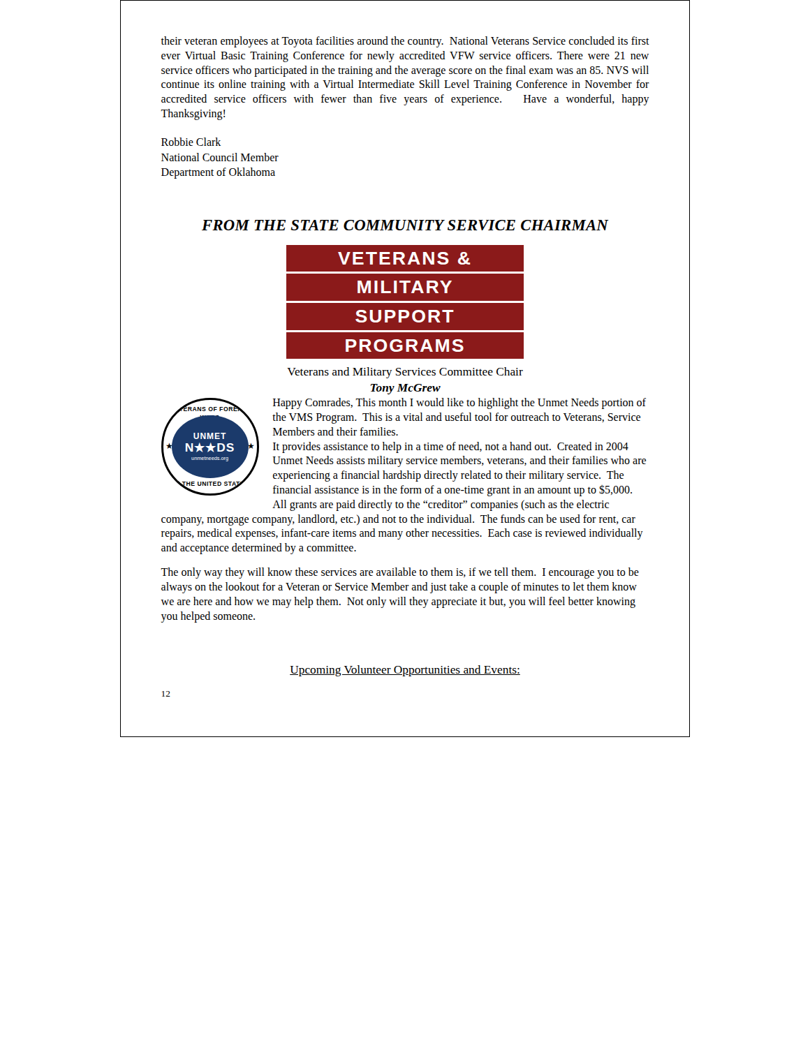their veteran employees at Toyota facilities around the country. National Veterans Service concluded its first ever Virtual Basic Training Conference for newly accredited VFW service officers. There were 21 new service officers who participated in the training and the average score on the final exam was an 85. NVS will continue its online training with a Virtual Intermediate Skill Level Training Conference in November for accredited service officers with fewer than five years of experience. Have a wonderful, happy Thanksgiving!
Robbie Clark
National Council Member
Department of Oklahoma
FROM THE STATE COMMUNITY SERVICE CHAIRMAN
VETERANS &
MILITARY
SUPPORT
PROGRAMS
Veterans and Military Services Committee Chair
Tony McGrew
VETERANS OF FOREIGN WARS
★ ★
UNMET
N★★DS
unmetneeds.org
OF THE UNITED STATES
Happy Comrades, This month I would like to highlight the Unmet Needs portion of the VMS Program. This is a vital and useful tool for outreach to Veterans, Service Members and their families.
It provides assistance to help in a time of need, not a hand out. Created in 2004 Unmet Needs assists military service members, veterans, and their families who are experiencing a financial hardship directly related to their military service. The financial assistance is in the form of a one-time grant in an amount up to $5,000. All grants are paid directly to the “creditor” companies (such as the electric company, mortgage company, landlord, etc.) and not to the individual. The funds can be used for rent, car repairs, medical expenses, infant-care items and many other necessities. Each case is reviewed individually and acceptance determined by a committee.
The only way they will know these services are available to them is, if we tell them. I encourage you to be always on the lookout for a Veteran or Service Member and just take a couple of minutes to let them know we are here and how we may help them. Not only will they appreciate it but, you will feel better knowing you helped someone.
Upcoming Volunteer Opportunities and Events:
12